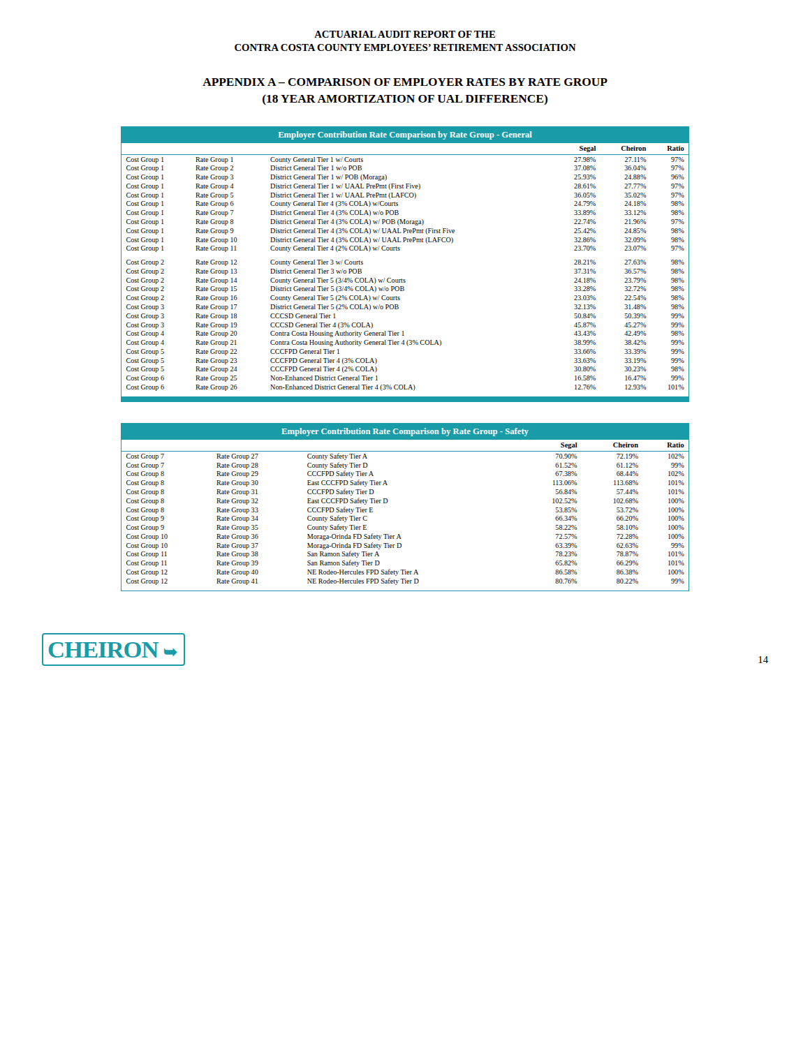ACTUARIAL AUDIT REPORT OF THE
CONTRA COSTA COUNTY EMPLOYEES’ RETIREMENT ASSOCIATION
APPENDIX A – COMPARISON OF EMPLOYER RATES BY RATE GROUP
(18 YEAR AMORTIZATION OF UAL DIFFERENCE)
Employer Contribution Rate Comparison by Rate Group - General
| | | | Segal | Cheiron | Ratio |
| --- | --- | --- | --- | --- | --- |
| Cost Group 1 | Rate Group 1 | County General Tier 1 w/ Courts | 27.98% | 27.11% | 97% |
| Cost Group 1 | Rate Group 2 | District General Tier 1 w/o POB | 37.08% | 36.04% | 97% |
| Cost Group 1 | Rate Group 3 | District General Tier 1 w/ POB (Moraga) | 25.93% | 24.88% | 96% |
| Cost Group 1 | Rate Group 4 | District General Tier 1 w/ UAAL PrePmt (First Five) | 28.61% | 27.77% | 97% |
| Cost Group 1 | Rate Group 5 | District General Tier 1 w/ UAAL PrePmt (LAFCO) | 36.05% | 35.02% | 97% |
| Cost Group 1 | Rate Group 6 | County General Tier 4 (3% COLA) w/Courts | 24.79% | 24.18% | 98% |
| Cost Group 1 | Rate Group 7 | District General Tier 4 (3% COLA) w/o POB | 33.89% | 33.12% | 98% |
| Cost Group 1 | Rate Group 8 | District General Tier 4 (3% COLA) w/ POB (Moraga) | 22.74% | 21.96% | 97% |
| Cost Group 1 | Rate Group 9 | District General Tier 4 (3% COLA) w/ UAAL PrePmt (First Five | 25.42% | 24.85% | 98% |
| Cost Group 1 | Rate Group 10 | District General Tier 4 (3% COLA) w/ UAAL PrePmt (LAFCO) | 32.86% | 32.09% | 98% |
| Cost Group 1 | Rate Group 11 | County General Tier 4 (2% COLA) w/ Courts | 23.70% | 23.07% | 97% |
| Cost Group 2 | Rate Group 12 | County General Tier 3 w/ Courts | 28.21% | 27.63% | 98% |
| Cost Group 2 | Rate Group 13 | District General Tier 3 w/o POB | 37.31% | 36.57% | 98% |
| Cost Group 2 | Rate Group 14 | County General Tier 5 (3/4% COLA) w/ Courts | 24.18% | 23.79% | 98% |
| Cost Group 2 | Rate Group 15 | District General Tier 5 (3/4% COLA) w/o POB | 33.28% | 32.72% | 98% |
| Cost Group 2 | Rate Group 16 | County General Tier 5 (2% COLA) w/ Courts | 23.03% | 22.54% | 98% |
| Cost Group 3 | Rate Group 17 | District General Tier 5 (2% COLA) w/o POB | 32.13% | 31.48% | 98% |
| Cost Group 3 | Rate Group 18 | CCCSD General Tier 1 | 50.84% | 50.39% | 99% |
| Cost Group 3 | Rate Group 19 | CCCSD General Tier 4 (3% COLA) | 45.87% | 45.27% | 99% |
| Cost Group 4 | Rate Group 20 | Contra Costa Housing Authority General Tier 1 | 43.43% | 42.49% | 98% |
| Cost Group 4 | Rate Group 21 | Contra Costa Housing Authority General Tier 4 (3% COLA) | 38.99% | 38.42% | 99% |
| Cost Group 5 | Rate Group 22 | CCCFPD General Tier 1 | 33.66% | 33.39% | 99% |
| Cost Group 5 | Rate Group 23 | CCCFPD General Tier 4 (3% COLA) | 33.63% | 33.19% | 99% |
| Cost Group 5 | Rate Group 24 | CCCFPD General Tier 4 (2% COLA) | 30.80% | 30.23% | 98% |
| Cost Group 6 | Rate Group 25 | Non-Enhanced District General Tier 1 | 16.58% | 16.47% | 99% |
| Cost Group 6 | Rate Group 26 | Non-Enhanced District General Tier 4 (3% COLA) | 12.76% | 12.93% | 101% |
Employer Contribution Rate Comparison by Rate Group - Safety
| | | | Segal | Cheiron | Ratio |
| --- | --- | --- | --- | --- | --- |
| Cost Group 7 | Rate Group 27 | County Safety Tier A | 70.90% | 72.19% | 102% |
| Cost Group 7 | Rate Group 28 | County Safety Tier D | 61.52% | 61.12% | 99% |
| Cost Group 8 | Rate Group 29 | CCCFPD Safety Tier A | 67.38% | 68.44% | 102% |
| Cost Group 8 | Rate Group 30 | East CCCFPD Safety Tier A | 113.06% | 113.68% | 101% |
| Cost Group 8 | Rate Group 31 | CCCFPD Safety Tier D | 56.84% | 57.44% | 101% |
| Cost Group 8 | Rate Group 32 | East CCCFPD Safety Tier D | 102.52% | 102.68% | 100% |
| Cost Group 8 | Rate Group 33 | CCCFPD Safety Tier E | 53.85% | 53.72% | 100% |
| Cost Group 9 | Rate Group 34 | County Safety Tier C | 66.34% | 66.20% | 100% |
| Cost Group 9 | Rate Group 35 | County Safety Tier E | 58.22% | 58.10% | 100% |
| Cost Group 10 | Rate Group 36 | Moraga-Orinda FD Safety Tier A | 72.57% | 72.28% | 100% |
| Cost Group 10 | Rate Group 37 | Moraga-Orinda FD Safety Tier D | 63.39% | 62.63% | 99% |
| Cost Group 11 | Rate Group 38 | San Ramon Safety Tier A | 78.23% | 78.87% | 101% |
| Cost Group 11 | Rate Group 39 | San Ramon Safety Tier D | 65.82% | 66.29% | 101% |
| Cost Group 12 | Rate Group 40 | NE Rodeo-Hercules FPD Safety Tier A | 86.58% | 86.38% | 100% |
| Cost Group 12 | Rate Group 41 | NE Rodeo-Hercules FPD Safety Tier D | 80.76% | 80.22% | 99% |
CHEIRON ➥
14